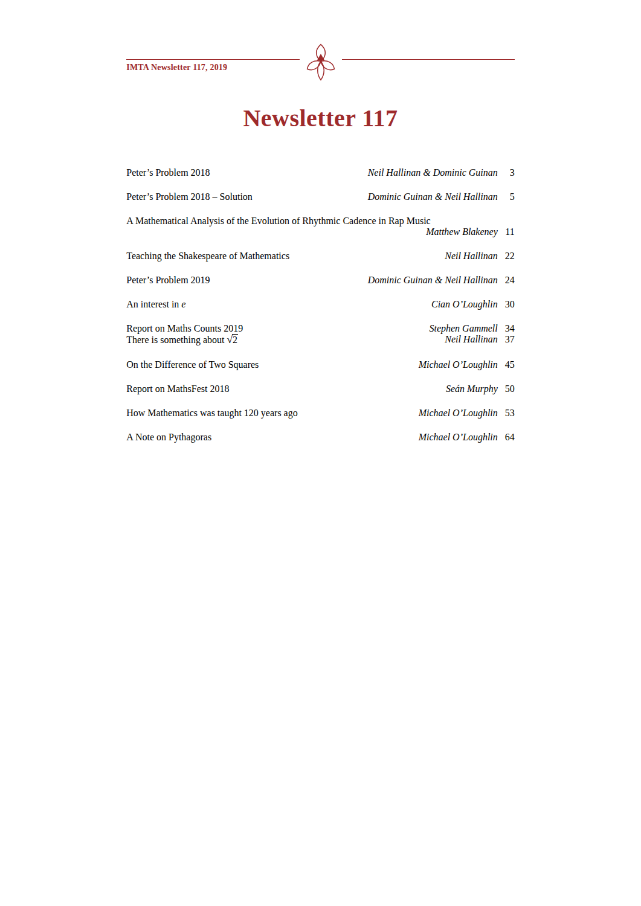IMTA Newsletter 117, 2019
Newsletter 117
| Peter’s Problem 2018 | Neil Hallinan & Dominic Guinan | 3 |
| Peter’s Problem 2018 – Solution | Dominic Guinan & Neil Hallinan | 5 |
| A Mathematical Analysis of the Evolution of Rhythmic Cadence in Rap Music |
| | Matthew Blakeney | 11 |
| Teaching the Shakespeare of Mathematics | Neil Hallinan | 22 |
| Peter’s Problem 2019 | Dominic Guinan & Neil Hallinan | 24 |
| An interest in e | Cian O’Loughlin | 30 |
| Report on Maths Counts 2019 | Stephen Gammell | 34 |
| There is something about √ 2 | Neil Hallinan | 37 |
| On the Difference of Two Squares | Michael O’Loughlin | 45 |
| Report on MathsFest 2018 | Seán Murphy | 50 |
| How Mathematics was taught 120 years ago | Michael O’Loughlin | 53 |
| A Note on Pythagoras | Michael O’Loughlin | 64 |